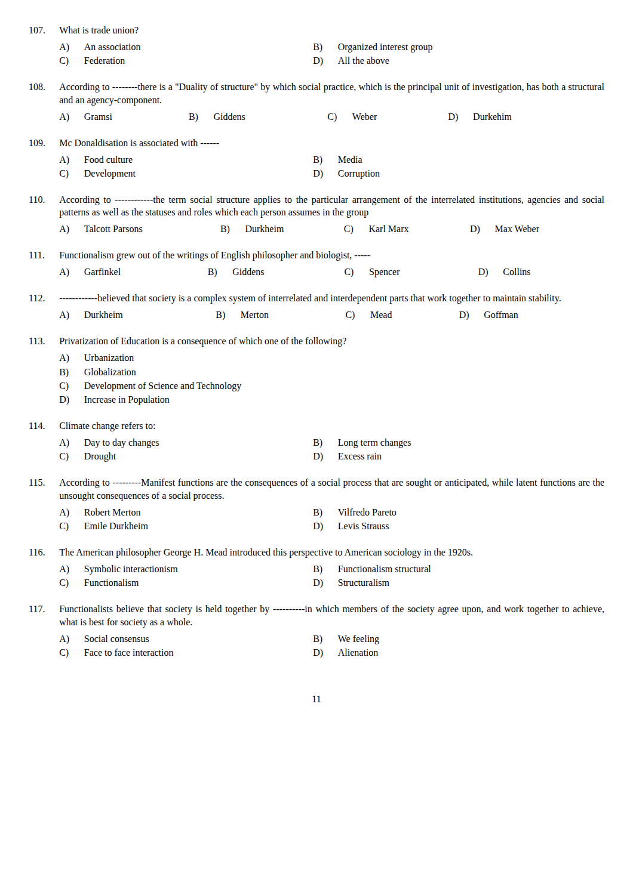107.
What is trade union?
| A) | An association | B) | Organized interest group |
| C) | Federation | D) | All the above |
108.
According to --------there is a "Duality of structure" by which social practice, which is the principal unit of investigation, has both a structural and an agency-component.
| A) | Gramsi | B) | Giddens | C) | Weber | D) | Durkehim |
109.
Mc Donaldisation is associated with ------
| A) | Food culture | B) | Media |
| C) | Development | D) | Corruption |
110.
According to ------------the term social structure applies to the particular arrangement of the interrelated institutions, agencies and social patterns as well as the statuses and roles which each person assumes in the group
| A) | Talcott Parsons | B) | Durkheim | C) | Karl Marx | D) | Max Weber |
111.
Functionalism grew out of the writings of English philosopher and biologist, -----
| A) | Garfinkel | B) | Giddens | C) | Spencer | D) | Collins |
112.
------------believed that society is a complex system of interrelated and interdependent parts that work together to maintain stability.
| A) | Durkheim | B) | Merton | C) | Mead | D) | Goffman |
113.
Privatization of Education is a consequence of which one of the following?
| A) | Urbanization |
| B) | Globalization |
| C) | Development of Science and Technology |
| D) | Increase in Population |
114.
Climate change refers to:
| A) | Day to day changes | B) | Long term changes |
| C) | Drought | D) | Excess rain |
115.
According to ---------Manifest functions are the consequences of a social process that are sought or anticipated, while latent functions are the unsought consequences of a social process.
| A) | Robert Merton | B) | Vilfredo Pareto |
| C) | Emile Durkheim | D) | Levis Strauss |
116.
The American philosopher George H. Mead introduced this perspective to American sociology in the 1920s.
| A) | Symbolic interactionism | B) | Functionalism structural |
| C) | Functionalism | D) | Structuralism |
117.
Functionalists believe that society is held together by ----------in which members of the society agree upon, and work together to achieve, what is best for society as a whole.
| A) | Social consensus | B) | We feeling |
| C) | Face to face interaction | D) | Alienation |
11